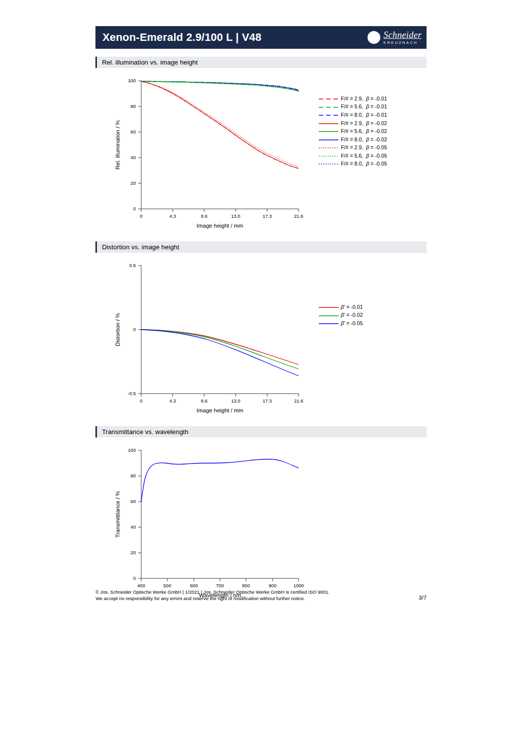Xenon-Emerald 2.9/100 L | V48
Schneider
KREUZNACH
Rel. illumination vs. image height
0 20 40 60 80 100 0 4.3 8.6 13.0 17.3 21.6 Rel. illumination / % Image height / mm
| | F/# = 2.9, β = -0.01 |
| | F/# = 5.6, β = -0.01 |
| | F/# = 8.0, β = -0.01 |
| | F/# = 2.9, β = -0.02 |
| | F/# = 5.6, β = -0.02 |
| | F/# = 8.0, β = -0.02 |
| | F/# = 2.9, β = -0.05 |
| | F/# = 5.6, β = -0.05 |
| | F/# = 8.0, β = -0.05 |
Distortion vs. image height
0.5 0 -0.5 0 4.3 8.6 13.0 17.3 21.6 Distortion / % Image height / mm
| | β ' = -0.01 |
| | β ' = -0.02 |
| | β ' = -0.05 |
Transmittance vs. wavelength
0 20 40 60 80 100 400 500 600 700 800 900 1000 Transmitttance / % Wavelength / nm
© Jos. Schneider Optische Werke GmbH | 1/2021 | Jos. Schneider Optische Werke GmbH is certified ISO 9001.
We accept no responsibility for any errors and reserve the right of modification without further notice.
3/7